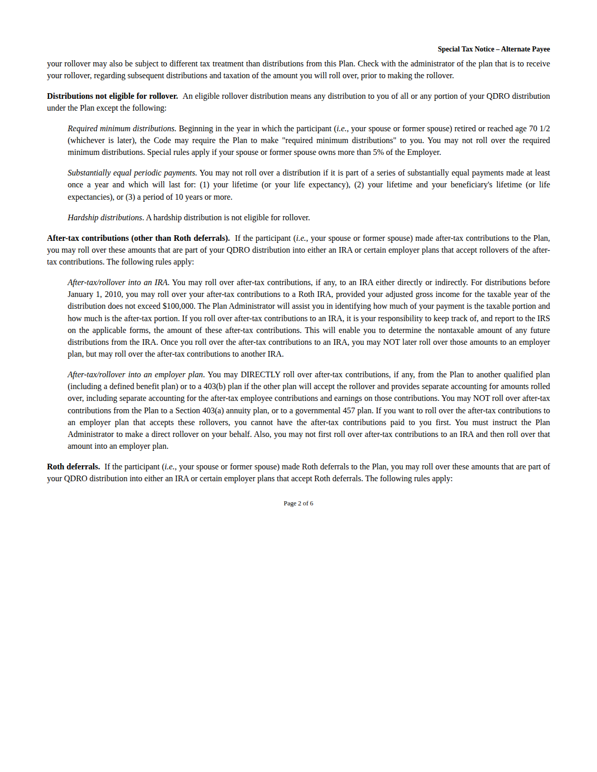Special Tax Notice – Alternate Payee
your rollover may also be subject to different tax treatment than distributions from this Plan. Check with the administrator of the plan that is to receive your rollover, regarding subsequent distributions and taxation of the amount you will roll over, prior to making the rollover.
Distributions not eligible for rollover. An eligible rollover distribution means any distribution to you of all or any portion of your QDRO distribution under the Plan except the following:
Required minimum distributions. Beginning in the year in which the participant (i.e., your spouse or former spouse) retired or reached age 70 1/2 (whichever is later), the Code may require the Plan to make "required minimum distributions" to you. You may not roll over the required minimum distributions. Special rules apply if your spouse or former spouse owns more than 5% of the Employer.
Substantially equal periodic payments. You may not roll over a distribution if it is part of a series of substantially equal payments made at least once a year and which will last for: (1) your lifetime (or your life expectancy), (2) your lifetime and your beneficiary's lifetime (or life expectancies), or (3) a period of 10 years or more.
Hardship distributions. A hardship distribution is not eligible for rollover.
After-tax contributions (other than Roth deferrals). If the participant (i.e., your spouse or former spouse) made after-tax contributions to the Plan, you may roll over these amounts that are part of your QDRO distribution into either an IRA or certain employer plans that accept rollovers of the after-tax contributions. The following rules apply:
After-tax/rollover into an IRA. You may roll over after-tax contributions, if any, to an IRA either directly or indirectly. For distributions before January 1, 2010, you may roll over your after-tax contributions to a Roth IRA, provided your adjusted gross income for the taxable year of the distribution does not exceed $100,000. The Plan Administrator will assist you in identifying how much of your payment is the taxable portion and how much is the after-tax portion. If you roll over after-tax contributions to an IRA, it is your responsibility to keep track of, and report to the IRS on the applicable forms, the amount of these after-tax contributions. This will enable you to determine the nontaxable amount of any future distributions from the IRA. Once you roll over the after-tax contributions to an IRA, you may NOT later roll over those amounts to an employer plan, but may roll over the after-tax contributions to another IRA.
After-tax/rollover into an employer plan. You may DIRECTLY roll over after-tax contributions, if any, from the Plan to another qualified plan (including a defined benefit plan) or to a 403(b) plan if the other plan will accept the rollover and provides separate accounting for amounts rolled over, including separate accounting for the after-tax employee contributions and earnings on those contributions. You may NOT roll over after-tax contributions from the Plan to a Section 403(a) annuity plan, or to a governmental 457 plan. If you want to roll over the after-tax contributions to an employer plan that accepts these rollovers, you cannot have the after-tax contributions paid to you first. You must instruct the Plan Administrator to make a direct rollover on your behalf. Also, you may not first roll over after-tax contributions to an IRA and then roll over that amount into an employer plan.
Roth deferrals. If the participant (i.e., your spouse or former spouse) made Roth deferrals to the Plan, you may roll over these amounts that are part of your QDRO distribution into either an IRA or certain employer plans that accept Roth deferrals. The following rules apply:
Page 2 of 6